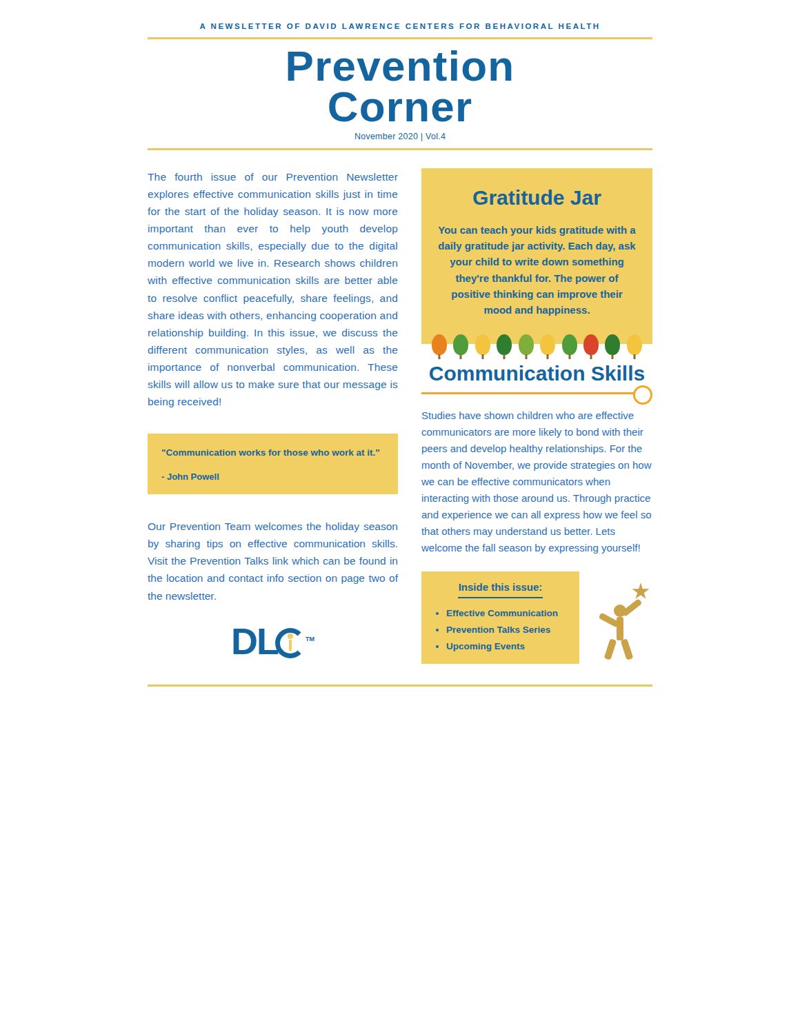A Newsletter of David Lawrence Centers for Behavioral Health
Prevention
Corner
November 2020 | Vol.4
The fourth issue of our Prevention Newsletter explores effective communication skills just in time for the start of the holiday season. It is now more important than ever to help youth develop communication skills, especially due to the digital modern world we live in. Research shows children with effective communication skills are better able to resolve conflict peacefully, share feelings, and share ideas with others, enhancing cooperation and relationship building. In this issue, we discuss the different communication styles, as well as the importance of nonverbal communication. These skills will allow us to make sure that our message is being received!
"Communication works for those who work at it." - John Powell
Our Prevention Team welcomes the holiday season by sharing tips on effective communication skills. Visit the Prevention Talks link which can be found in the location and contact info section on page two of the newsletter.
DL TM
Gratitude Jar
You can teach your kids gratitude with a daily gratitude jar activity. Each day, ask your child to write down something they're thankful for. The power of positive thinking can improve their mood and happiness.
Communication Skills
Studies have shown children who are effective communicators are more likely to bond with their peers and develop healthy relationships. For the month of November, we provide strategies on how we can be effective communicators when interacting with those around us. Through practice and experience we can all express how we feel so that others may understand us better. Lets welcome the fall season by expressing yourself!
Inside this issue:
Effective Communication
Prevention Talks Series
Upcoming Events